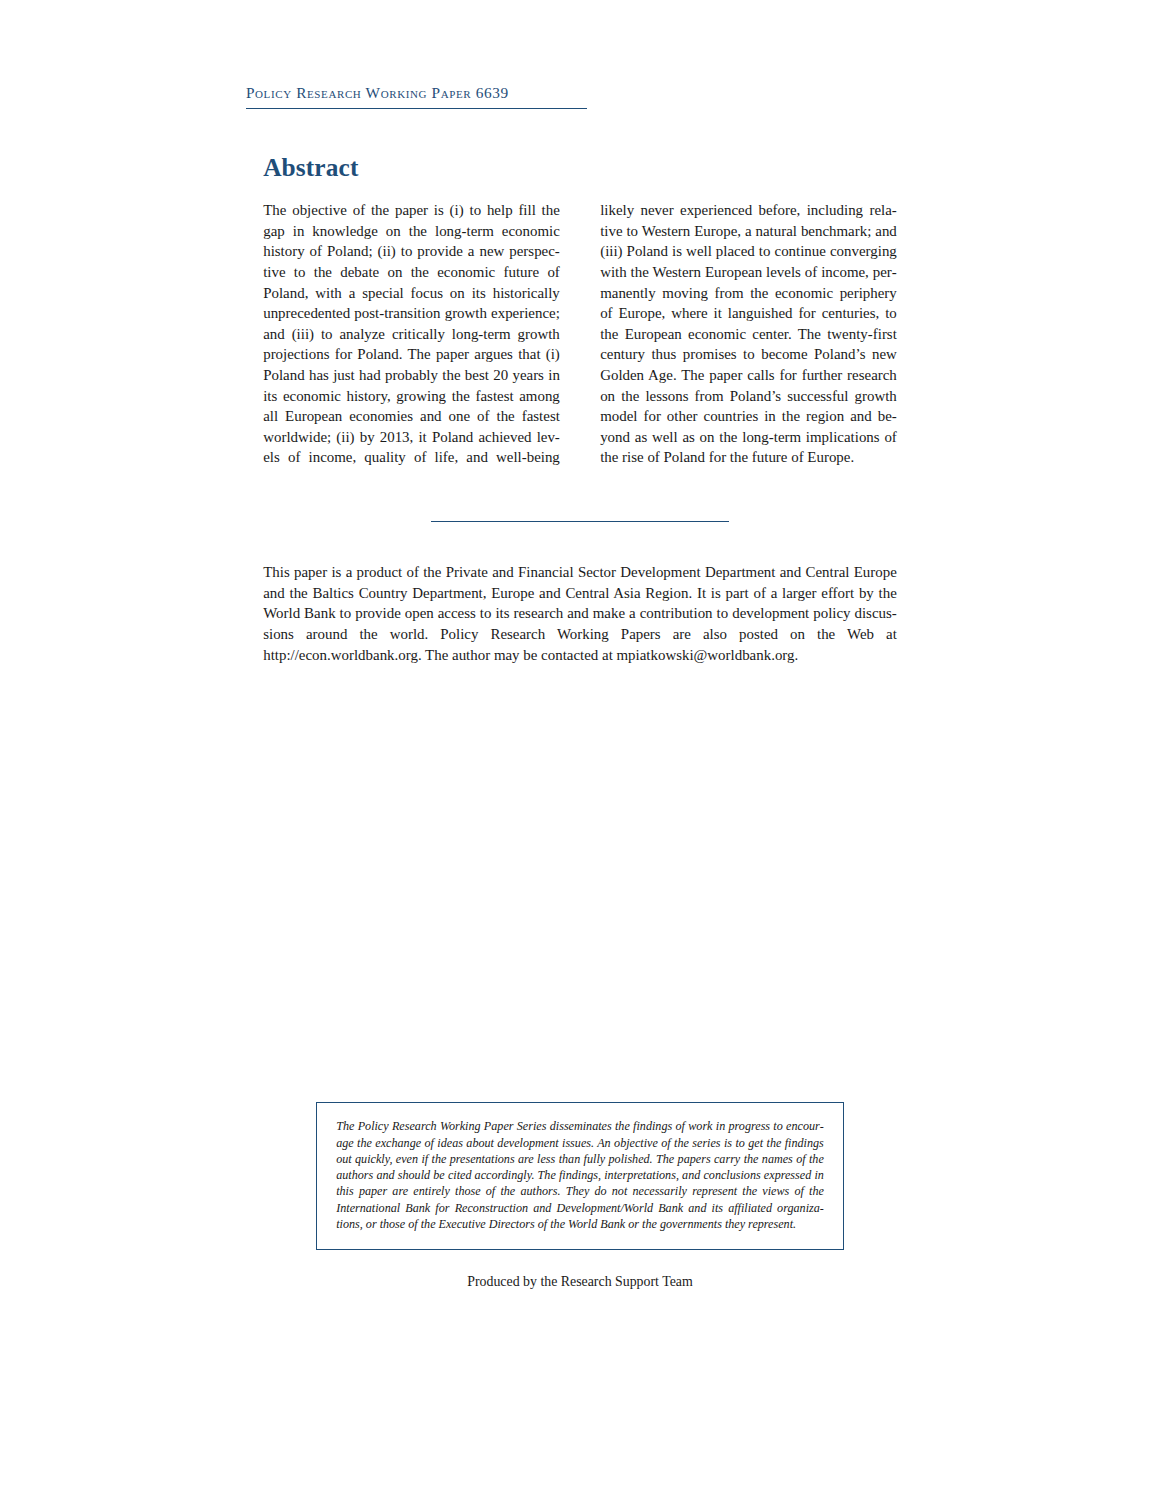Policy Research Working Paper 6639
Abstract
The objective of the paper is (i) to help fill the gap in knowledge on the long-term economic history of Poland; (ii) to provide a new perspective to the debate on the economic future of Poland, with a special focus on its historically unprecedented post-transition growth experience; and (iii) to analyze critically long-term growth projections for Poland. The paper argues that (i) Poland has just had probably the best 20 years in its economic history, growing the fastest among all European economies and one of the fastest worldwide; (ii) by 2013, it Poland achieved levels of income, quality of life, and well-being likely never experienced before, including relative to Western Europe, a natural benchmark; and (iii) Poland is well placed to continue converging with the Western European levels of income, permanently moving from the economic periphery of Europe, where it languished for centuries, to the European economic center. The twenty-first century thus promises to become Poland’s new Golden Age. The paper calls for further research on the lessons from Poland’s successful growth model for other countries in the region and beyond as well as on the long-term implications of the rise of Poland for the future of Europe.
This paper is a product of the Private and Financial Sector Development Department and Central Europe and the Baltics Country Department, Europe and Central Asia Region. It is part of a larger effort by the World Bank to provide open access to its research and make a contribution to development policy discussions around the world. Policy Research Working Papers are also posted on the Web at http://econ.worldbank.org. The author may be contacted at mpiatkowski@worldbank.org.
The Policy Research Working Paper Series disseminates the findings of work in progress to encourage the exchange of ideas about development issues. An objective of the series is to get the findings out quickly, even if the presentations are less than fully polished. The papers carry the names of the authors and should be cited accordingly. The findings, interpretations, and conclusions expressed in this paper are entirely those of the authors. They do not necessarily represent the views of the International Bank for Reconstruction and Development/World Bank and its affiliated organizations, or those of the Executive Directors of the World Bank or the governments they represent.
Produced by the Research Support Team